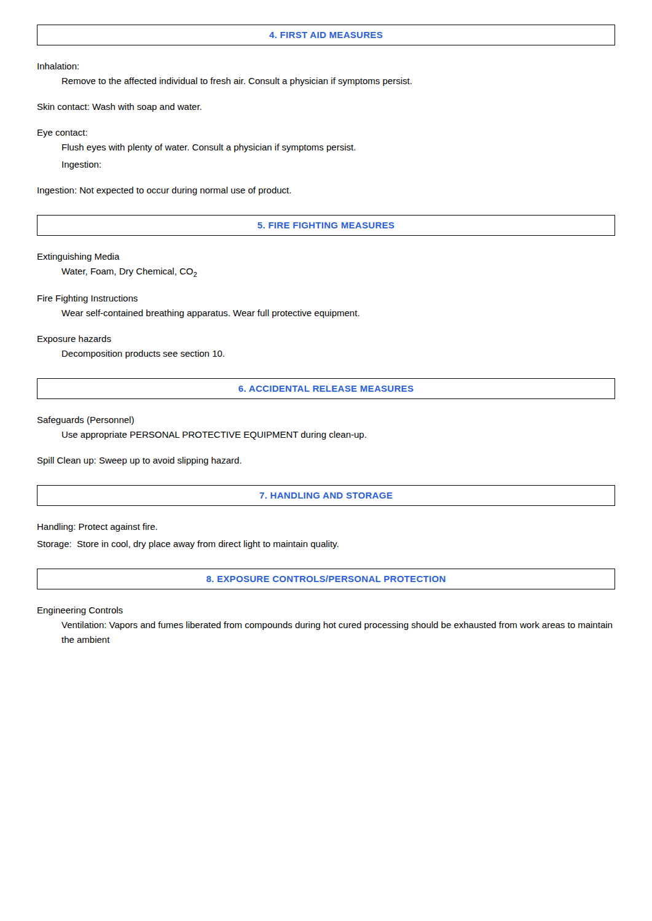4. FIRST AID MEASURES
Inhalation:
Remove to the affected individual to fresh air. Consult a physician if symptoms persist.
Skin contact: Wash with soap and water.
Eye contact:
Flush eyes with plenty of water. Consult a physician if symptoms persist.
Ingestion:
Ingestion: Not expected to occur during normal use of product.
5. FIRE FIGHTING MEASURES
Extinguishing Media
Water, Foam, Dry Chemical, CO2
Fire Fighting Instructions
Wear self-contained breathing apparatus. Wear full protective equipment.
Exposure hazards
Decomposition products see section 10.
6. ACCIDENTAL RELEASE MEASURES
Safeguards (Personnel)
Use appropriate PERSONAL PROTECTIVE EQUIPMENT during clean-up.
Spill Clean up: Sweep up to avoid slipping hazard.
7. HANDLING AND STORAGE
Handling: Protect against fire.
Storage: Store in cool, dry place away from direct light to maintain quality.
8. EXPOSURE CONTROLS/PERSONAL PROTECTION
Engineering Controls
Ventilation: Vapors and fumes liberated from compounds during hot cured processing should be exhausted from work areas to maintain the ambient